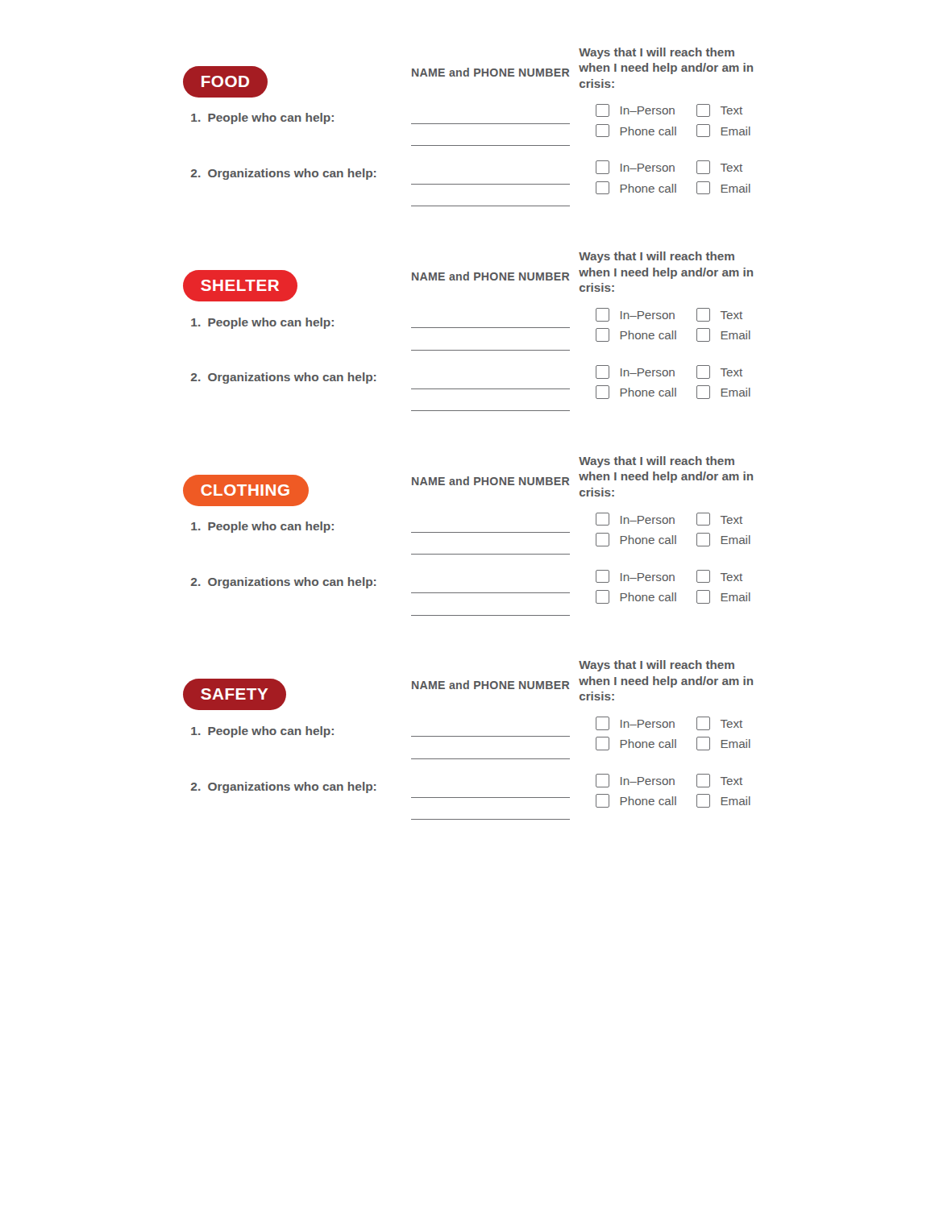FOOD
1. People who can help:
2. Organizations who can help:
NAME and PHONE NUMBER
Ways that I will reach them when I need help and/or am in crisis:
In–Person
Text
Phone call
Email
In–Person
Text
Phone call
Email
SHELTER
1. People who can help:
2. Organizations who can help:
NAME and PHONE NUMBER
Ways that I will reach them when I need help and/or am in crisis:
In–Person
Text
Phone call
Email
In–Person
Text
Phone call
Email
CLOTHING
1. People who can help:
2. Organizations who can help:
NAME and PHONE NUMBER
Ways that I will reach them when I need help and/or am in crisis:
In–Person
Text
Phone call
Email
In–Person
Text
Phone call
Email
SAFETY
1. People who can help:
2. Organizations who can help:
NAME and PHONE NUMBER
Ways that I will reach them when I need help and/or am in crisis:
In–Person
Text
Phone call
Email
In–Person
Text
Phone call
Email